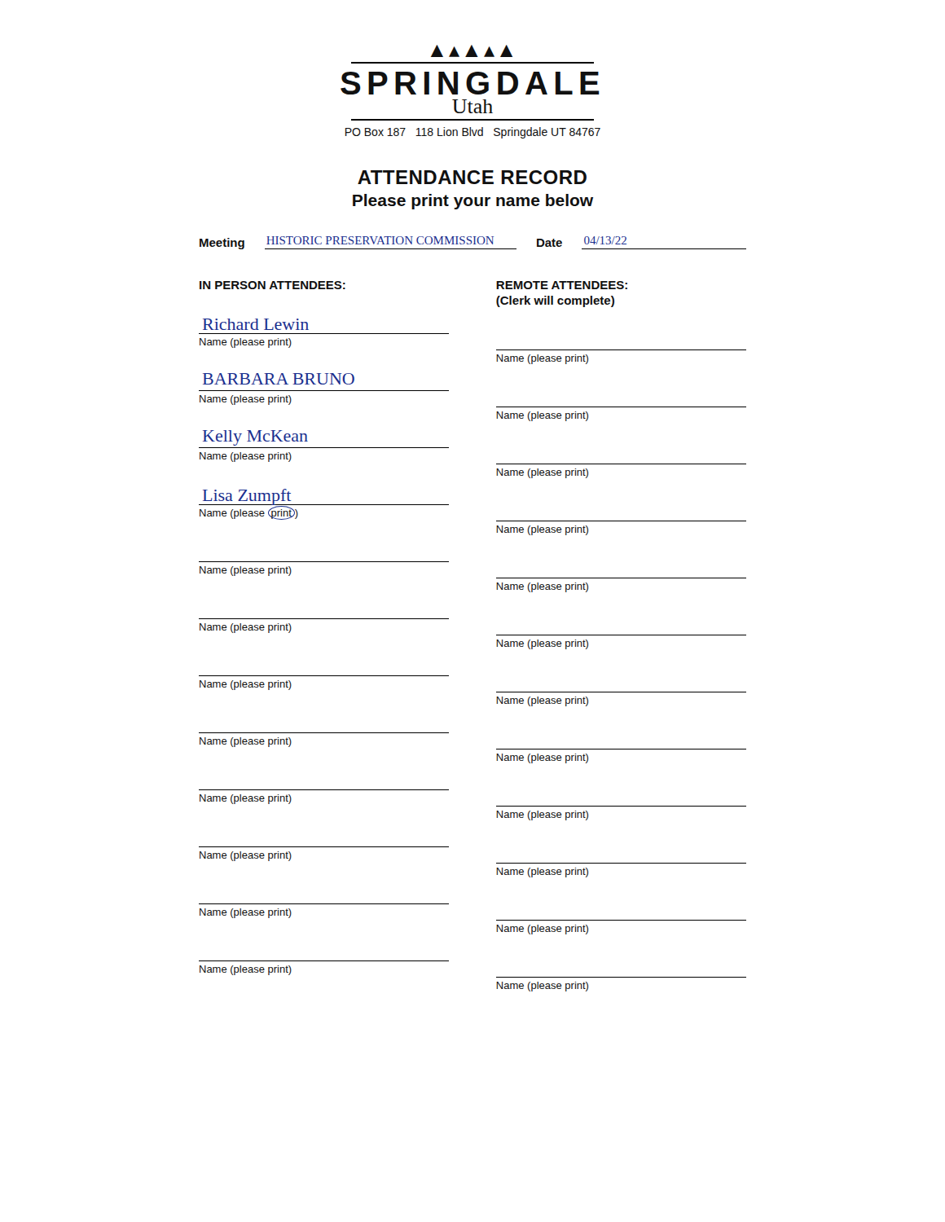▲▴▲▴▲
SPRINGDALE
Utah
PO Box 187 118 Lion Blvd Springdale UT 84767
ATTENDANCE RECORD
Please print your name below
Meeting HISTORIC PRESERVATION COMMISSION Date 04/13/22
IN PERSON ATTENDEES:
Richard Lewin
Name (please print)
BARBARA BRUNO
Name (please print)
Kelly McKean
Name (please print)
Lisa Zumpft
Name (please print)
Name (please print)
Name (please print)
Name (please print)
Name (please print)
Name (please print)
Name (please print)
Name (please print)
Name (please print)
REMOTE ATTENDEES: (Clerk will complete)
Name (please print)
Name (please print)
Name (please print)
Name (please print)
Name (please print)
Name (please print)
Name (please print)
Name (please print)
Name (please print)
Name (please print)
Name (please print)
Name (please print)